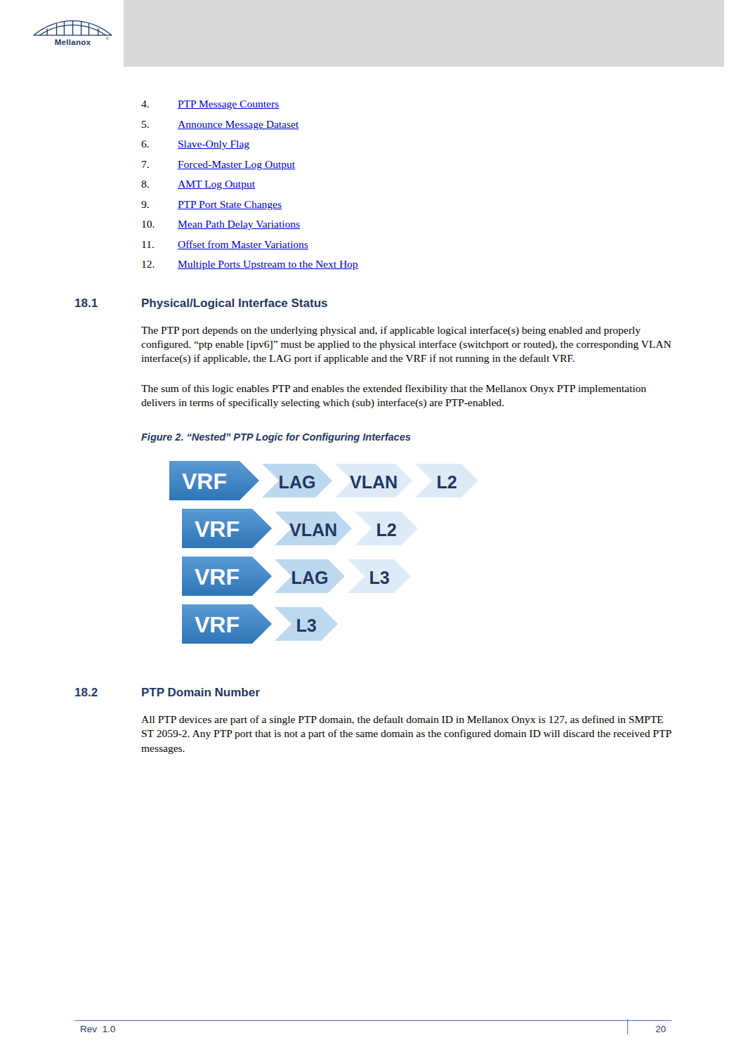Mellanox ®
PTP Message Counters
Announce Message Dataset
Slave-Only Flag
Forced-Master Log Output
AMT Log Output
PTP Port State Changes
Mean Path Delay Variations
Offset from Master Variations
Multiple Ports Upstream to the Next Hop
18.1
Physical/Logical Interface Status
The PTP port depends on the underlying physical and, if applicable logical interface(s) being enabled and properly configured. “ptp enable [ipv6]” must be applied to the physical interface (switchport or routed), the corresponding VLAN interface(s) if applicable, the LAG port if applicable and the VRF if not running in the default VRF.
The sum of this logic enables PTP and enables the extended flexibility that the Mellanox Onyx PTP implementation delivers in terms of specifically selecting which (sub) interface(s) are PTP-enabled.
Figure 2. “Nested” PTP Logic for Configuring Interfaces
VRF LAG VLAN L2 VRF VLAN L2 VRF LAG L3 VRF L3
18.2
PTP Domain Number
All PTP devices are part of a single PTP domain, the default domain ID in Mellanox Onyx is 127, as defined in SMPTE ST 2059-2. Any PTP port that is not a part of the same domain as the configured domain ID will discard the received PTP messages.
Rev 1.0
20